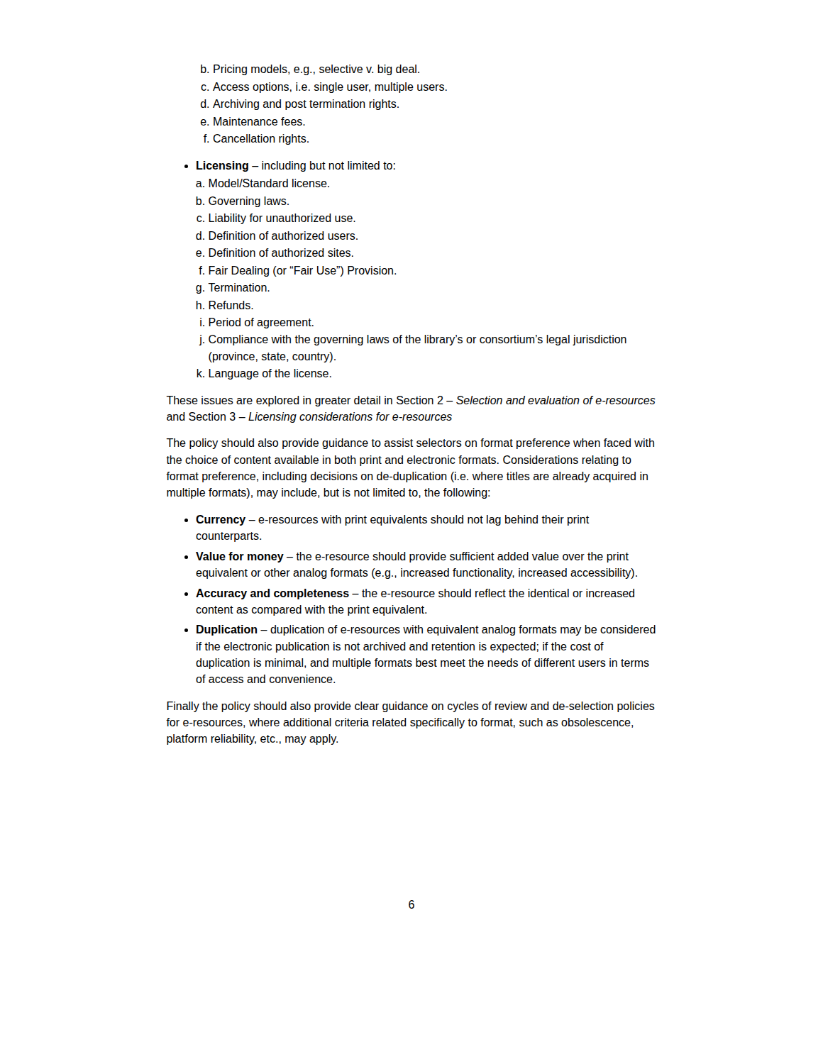Pricing models, e.g., selective v. big deal.
Access options, i.e. single user, multiple users.
Archiving and post termination rights.
Maintenance fees.
Cancellation rights.
Licensing – including but not limited to:
Model/Standard license.
Governing laws.
Liability for unauthorized use.
Definition of authorized users.
Definition of authorized sites.
Fair Dealing (or “Fair Use”) Provision.
Termination.
Refunds.
Period of agreement.
Compliance with the governing laws of the library’s or consortium’s legal jurisdiction (province, state, country).
Language of the license.
These issues are explored in greater detail in Section 2 – Selection and evaluation of e-resources and Section 3 – Licensing considerations for e-resources
The policy should also provide guidance to assist selectors on format preference when faced with the choice of content available in both print and electronic formats. Considerations relating to format preference, including decisions on de-duplication (i.e. where titles are already acquired in multiple formats), may include, but is not limited to, the following:
Currency – e-resources with print equivalents should not lag behind their print counterparts.
Value for money – the e-resource should provide sufficient added value over the print equivalent or other analog formats (e.g., increased functionality, increased accessibility).
Accuracy and completeness – the e-resource should reflect the identical or increased content as compared with the print equivalent.
Duplication – duplication of e-resources with equivalent analog formats may be considered if the electronic publication is not archived and retention is expected; if the cost of duplication is minimal, and multiple formats best meet the needs of different users in terms of access and convenience.
Finally the policy should also provide clear guidance on cycles of review and de-selection policies for e-resources, where additional criteria related specifically to format, such as obsolescence, platform reliability, etc., may apply.
6